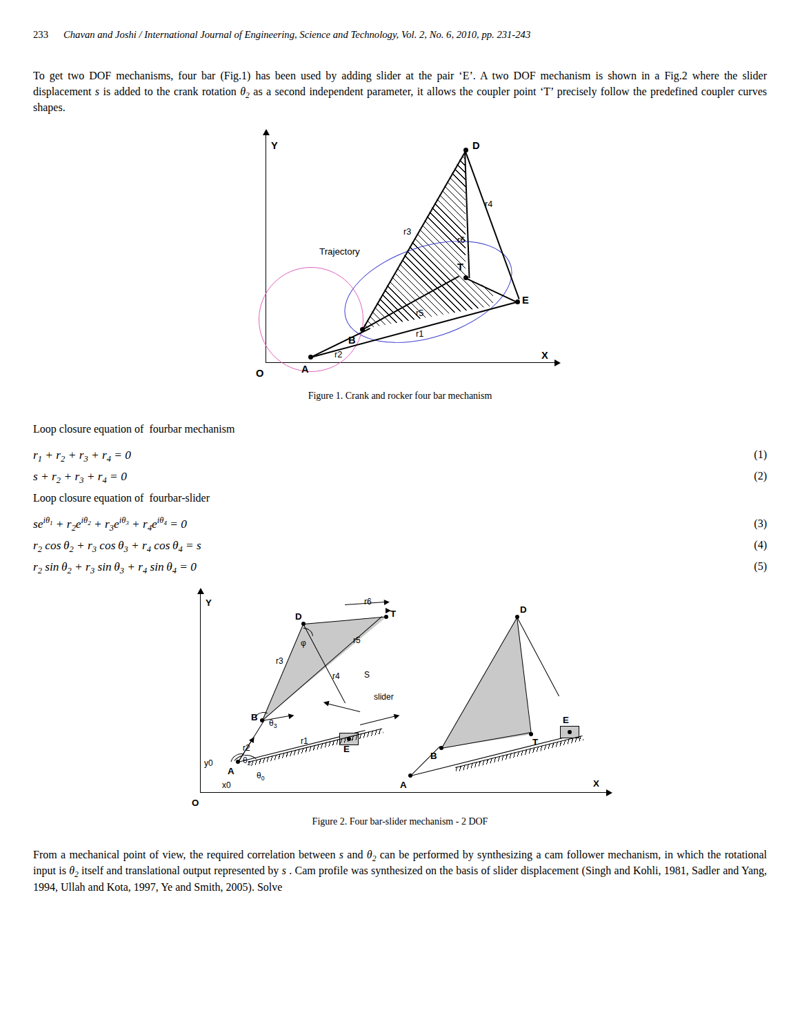233 Chavan and Joshi / International Journal of Engineering, Science and Technology, Vol. 2, No. 6, 2010, pp. 231-243
To get two DOF mechanisms, four bar (Fig.1) has been used by adding slider at the pair ‘E’. A two DOF mechanism is shown in a Fig.2 where the slider displacement s is added to the crank rotation θ2 as a second independent parameter, it allows the coupler point ‘T’ precisely follow the predefined coupler curves shapes.
Y X O
D E T B A r4 r3 r6 r5 r1 r2 Trajectory
Figure 1. Crank and rocker four bar mechanism
Loop closure equation of fourbar mechanism
r1 + r2 + r3 + r4 = 0 (1)
s + r2 + r3 + r4 = 0 (2)
Loop closure equation of fourbar-slider
seiθ1 + r2eiθ2 + r3eiθ3 + r4eiθ4 = 0 (3)
r2 cos θ2 + r3 cos θ3 + r4 cos θ4 = s (4)
r2 sin θ2 + r3 sin θ3 + r4 sin θ4 = 0 (5)
Y X O
B D T A E r6 r3 r5 r4 S slider r2 r1 θ3 θ2 θ0 φ y0 x0
B D T A E
Figure 2. Four bar-slider mechanism - 2 DOF
From a mechanical point of view, the required correlation between s and θ2 can be performed by synthesizing a cam follower mechanism, in which the rotational input is θ2 itself and translational output represented by s . Cam profile was synthesized on the basis of slider displacement (Singh and Kohli, 1981, Sadler and Yang, 1994, Ullah and Kota, 1997, Ye and Smith, 2005). Solve